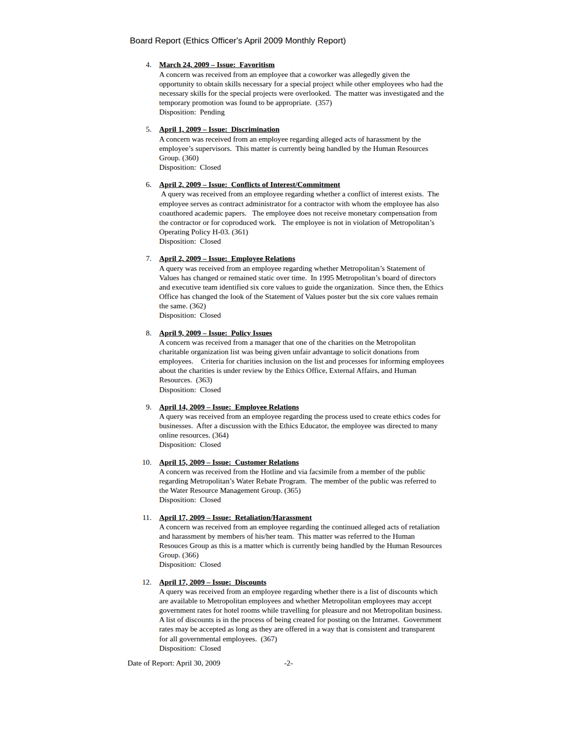Board Report (Ethics Officer's April 2009 Monthly Report)
March 24, 2009 – Issue: Favoritism
A concern was received from an employee that a coworker was allegedly given the opportunity to obtain skills necessary for a special project while other employees who had the necessary skills for the special projects were overlooked. The matter was investigated and the temporary promotion was found to be appropriate. (357)
Disposition: Pending
April 1, 2009 – Issue: Discrimination
A concern was received from an employee regarding alleged acts of harassment by the employee’s supervisors. This matter is currently being handled by the Human Resources Group. (360)
Disposition: Closed
April 2, 2009 – Issue: Conflicts of Interest/Commitment
A query was received from an employee regarding whether a conflict of interest exists. The employee serves as contract administrator for a contractor with whom the employee has also coauthored academic papers. The employee does not receive monetary compensation from the contractor or for coproduced work. The employee is not in violation of Metropolitan’s Operating Policy H-03. (361)
Disposition: Closed
April 2, 2009 – Issue: Employee Relations
A query was received from an employee regarding whether Metropolitan’s Statement of Values has changed or remained static over time. In 1995 Metropolitan’s board of directors and executive team identified six core values to guide the organization. Since then, the Ethics Office has changed the look of the Statement of Values poster but the six core values remain the same. (362)
Disposition: Closed
April 9, 2009 – Issue: Policy Issues
A concern was received from a manager that one of the charities on the Metropolitan charitable organization list was being given unfair advantage to solicit donations from employees. Criteria for charities inclusion on the list and processes for informing employees about the charities is under review by the Ethics Office, External Affairs, and Human Resources. (363)
Disposition: Closed
April 14, 2009 – Issue: Employee Relations
A query was received from an employee regarding the process used to create ethics codes for businesses. After a discussion with the Ethics Educator, the employee was directed to many online resources. (364)
Disposition: Closed
April 15, 2009 – Issue: Customer Relations
A concern was received from the Hotline and via facsimile from a member of the public regarding Metropolitan’s Water Rebate Program. The member of the public was referred to the Water Resource Management Group. (365)
Disposition: Closed
April 17, 2009 – Issue: Retaliation/Harassment
A concern was received from an employee regarding the continued alleged acts of retaliation and harassment by members of his/her team. This matter was referred to the Human Resouces Group as this is a matter which is currently being handled by the Human Resources Group. (366)
Disposition: Closed
April 17, 2009 – Issue: Discounts
A query was received from an employee regarding whether there is a list of discounts which are available to Metropolitan employees and whether Metropolitan employees may accept government rates for hotel rooms while travelling for pleasure and not Metropolitan business. A list of discounts is in the process of being created for posting on the Intramet. Government rates may be accepted as long as they are offered in a way that is consistent and transparent for all governmental employees. (367)
Disposition: Closed
Date of Report: April 30, 2009 -2-